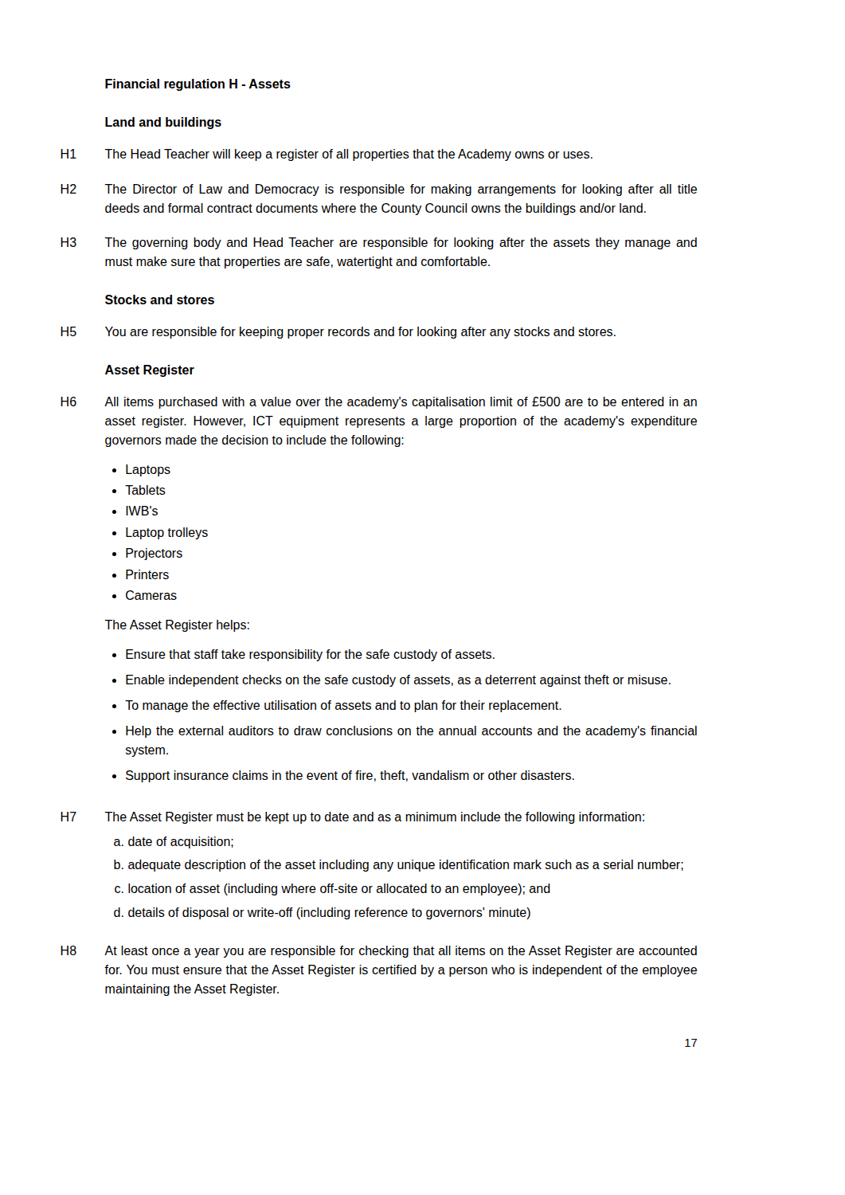Financial regulation H - Assets
Land and buildings
H1
The Head Teacher will keep a register of all properties that the Academy owns or uses.
H2
The Director of Law and Democracy is responsible for making arrangements for looking after all title deeds and formal contract documents where the County Council owns the buildings and/or land.
H3
The governing body and Head Teacher are responsible for looking after the assets they manage and must make sure that properties are safe, watertight and comfortable.
Stocks and stores
H5
You are responsible for keeping proper records and for looking after any stocks and stores.
Asset Register
H6
All items purchased with a value over the academy's capitalisation limit of £500 are to be entered in an asset register. However, ICT equipment represents a large proportion of the academy's expenditure governors made the decision to include the following:
Laptops
Tablets
IWB's
Laptop trolleys
Projectors
Printers
Cameras
The Asset Register helps:
Ensure that staff take responsibility for the safe custody of assets.
Enable independent checks on the safe custody of assets, as a deterrent against theft or misuse.
To manage the effective utilisation of assets and to plan for their replacement.
Help the external auditors to draw conclusions on the annual accounts and the academy's financial system.
Support insurance claims in the event of fire, theft, vandalism or other disasters.
H7
The Asset Register must be kept up to date and as a minimum include the following information:
date of acquisition;
adequate description of the asset including any unique identification mark such as a serial number;
location of asset (including where off-site or allocated to an employee); and
details of disposal or write-off (including reference to governors' minute)
H8
At least once a year you are responsible for checking that all items on the Asset Register are accounted for. You must ensure that the Asset Register is certified by a person who is independent of the employee maintaining the Asset Register.
17